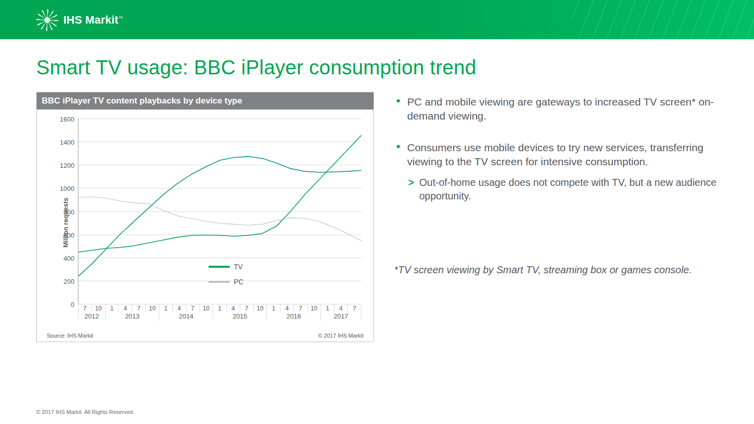IHS Markit™
Smart TV usage: BBC iPlayer consumption trend
BBC iPlayer TV content playbacks by device type
Million requests
1600
1400
1200
1000
800
600
400
200
0
TV
PC
710 14710 14710 14710 14710 147
2012 2013 2014 2015 2016 2017
Source: IHS Markit © 2017 IHS Markit
PC and mobile viewing are gateways to increased TV screen* on-demand viewing.
Consumers use mobile devices to try new services, transferring viewing to the TV screen for intensive consumption.
Out-of-home usage does not compete with TV, but a new audience opportunity.
*TV screen viewing by Smart TV, streaming box or games console.
© 2017 IHS Markit. All Rights Reserved.